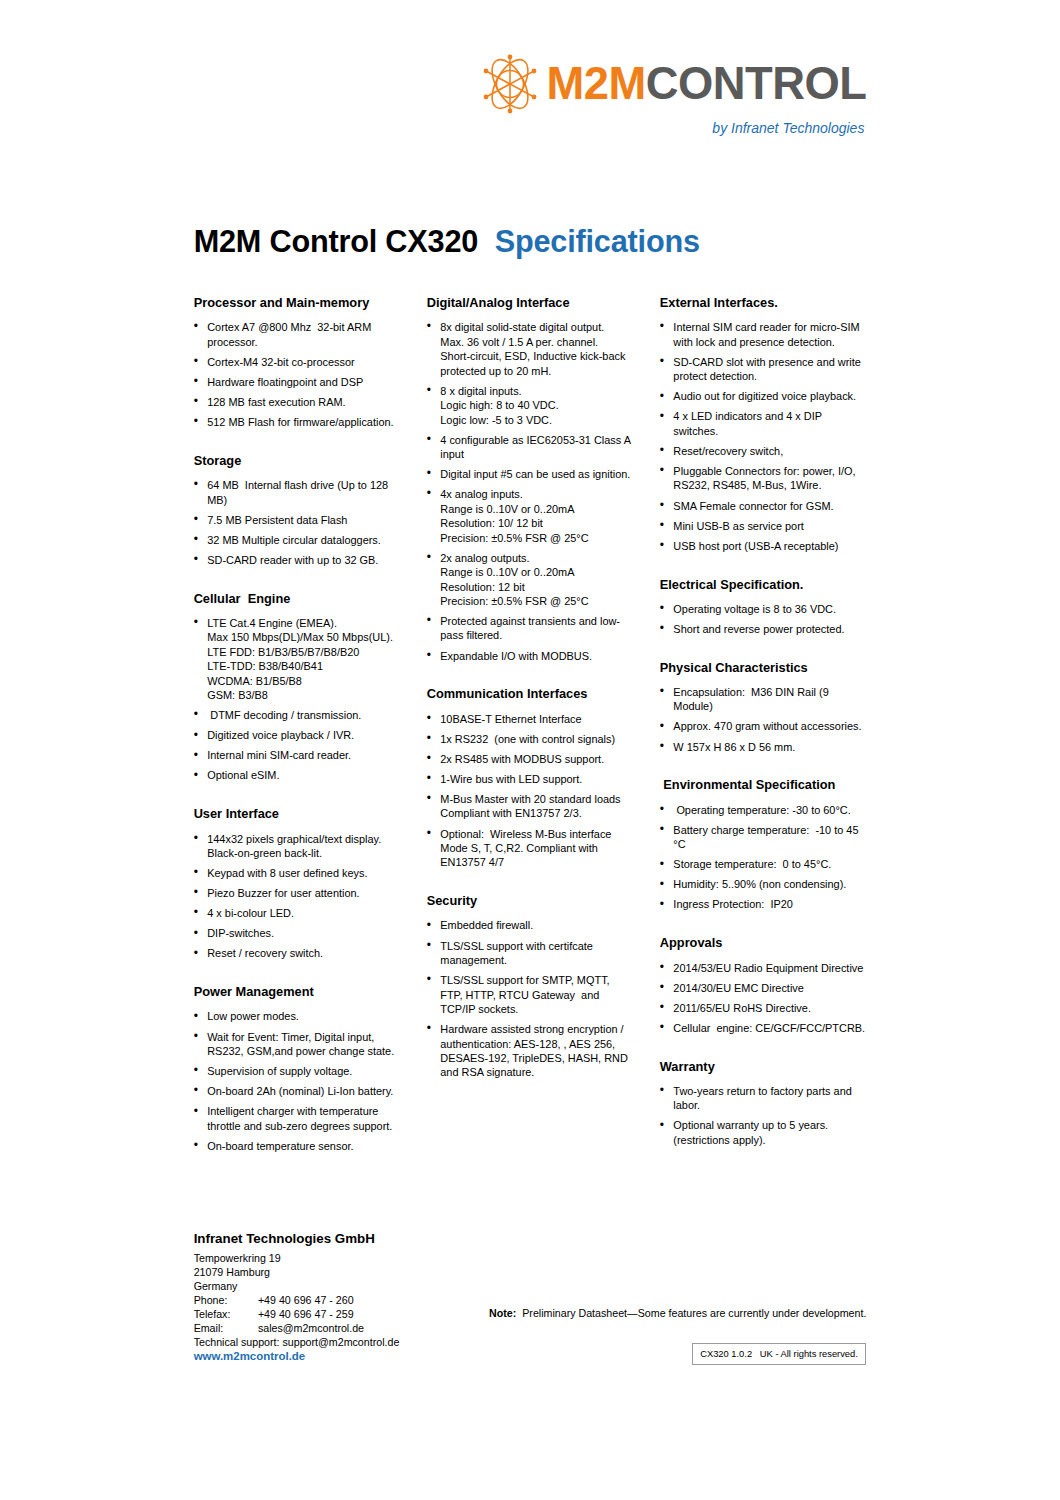M2M CONTROL
by Infranet Technologies
M2M Control CX320 Specifications
Processor and Main-memory
Cortex A7 @800 Mhz 32-bit ARM processor.
Cortex-M4 32-bit co-processor
Hardware floatingpoint and DSP
128 MB fast execution RAM.
512 MB Flash for firmware/application.
Storage
64 MB Internal flash drive (Up to 128 MB)
7.5 MB Persistent data Flash
32 MB Multiple circular dataloggers.
SD-CARD reader with up to 32 GB.
Cellular Engine
LTE Cat.4 Engine (EMEA). Max 150 Mbps(DL)/Max 50 Mbps(UL). LTE FDD: B1/B3/B5/B7/B8/B20 LTE-TDD: B38/B40/B41 WCDMA: B1/B5/B8 GSM: B3/B8
DTMF decoding / transmission.
Digitized voice playback / IVR.
Internal mini SIM-card reader.
Optional eSIM.
User Interface
144x32 pixels graphical/text display. Black-on-green back-lit.
Keypad with 8 user defined keys.
Piezo Buzzer for user attention.
4 x bi-colour LED.
DIP-switches.
Reset / recovery switch.
Power Management
Low power modes.
Wait for Event: Timer, Digital input, RS232, GSM,and power change state.
Supervision of supply voltage.
On-board 2Ah (nominal) Li-Ion battery.
Intelligent charger with temperature throttle and sub-zero degrees support.
On-board temperature sensor.
Digital/Analog Interface
8x digital solid-state digital output. Max. 36 volt / 1.5 A per. channel. Short-circuit, ESD, Inductive kick-back protected up to 20 mH.
8 x digital inputs. Logic high: 8 to 40 VDC. Logic low: -5 to 3 VDC.
4 configurable as IEC62053-31 Class A input
Digital input #5 can be used as ignition.
4x analog inputs. Range is 0..10V or 0..20mA Resolution: 10/ 12 bit Precision: ±0.5% FSR @ 25°C
2x analog outputs. Range is 0..10V or 0..20mA Resolution: 12 bit Precision: ±0.5% FSR @ 25°C
Protected against transients and low-pass filtered.
Expandable I/O with MODBUS.
Communication Interfaces
10BASE-T Ethernet Interface
1x RS232 (one with control signals)
2x RS485 with MODBUS support.
1-Wire bus with LED support.
M-Bus Master with 20 standard loads Compliant with EN13757 2/3.
Optional: Wireless M-Bus interface Mode S, T, C,R2. Compliant with EN13757 4/7
Security
Embedded firewall.
TLS/SSL support with certifcate management.
TLS/SSL support for SMTP, MQTT, FTP, HTTP, RTCU Gateway and TCP/IP sockets.
Hardware assisted strong encryption / authentication: AES-128, , AES 256, DESAES-192, TripleDES, HASH, RND and RSA signature.
External Interfaces.
Internal SIM card reader for micro-SIM with lock and presence detection.
SD-CARD slot with presence and write protect detection.
Audio out for digitized voice playback.
4 x LED indicators and 4 x DIP switches.
Reset/recovery switch,
Pluggable Connectors for: power, I/O, RS232, RS485, M-Bus, 1Wire.
SMA Female connector for GSM.
Mini USB-B as service port
USB host port (USB-A receptable)
Electrical Specification.
Operating voltage is 8 to 36 VDC.
Short and reverse power protected.
Physical Characteristics
Encapsulation: M36 DIN Rail (9 Module)
Approx. 470 gram without accessories.
W 157x H 86 x D 56 mm.
Environmental Specification
Operating temperature: -30 to 60°C.
Battery charge temperature: -10 to 45 °C
Storage temperature: 0 to 45°C.
Humidity: 5..90% (non condensing).
Ingress Protection: IP20
Approvals
2014/53/EU Radio Equipment Directive
2014/30/EU EMC Directive
2011/65/EU RoHS Directive.
Cellular engine: CE/GCF/FCC/PTCRB.
Warranty
Two-years return to factory parts and labor.
Optional warranty up to 5 years. (restrictions apply).
Infranet Technologies GmbH
Tempowerkring 19
21079 Hamburg
Germany
Phone:+49 40 696 47 - 260
Telefax:+49 40 696 47 - 259
Email: sales@m2mcontrol.de
Technical support: support@m2mcontrol.de
www.m2mcontrol.de
Note: Preliminary Datasheet—Some features are currently under development.
CX320 1.0.2 UK - All rights reserved.